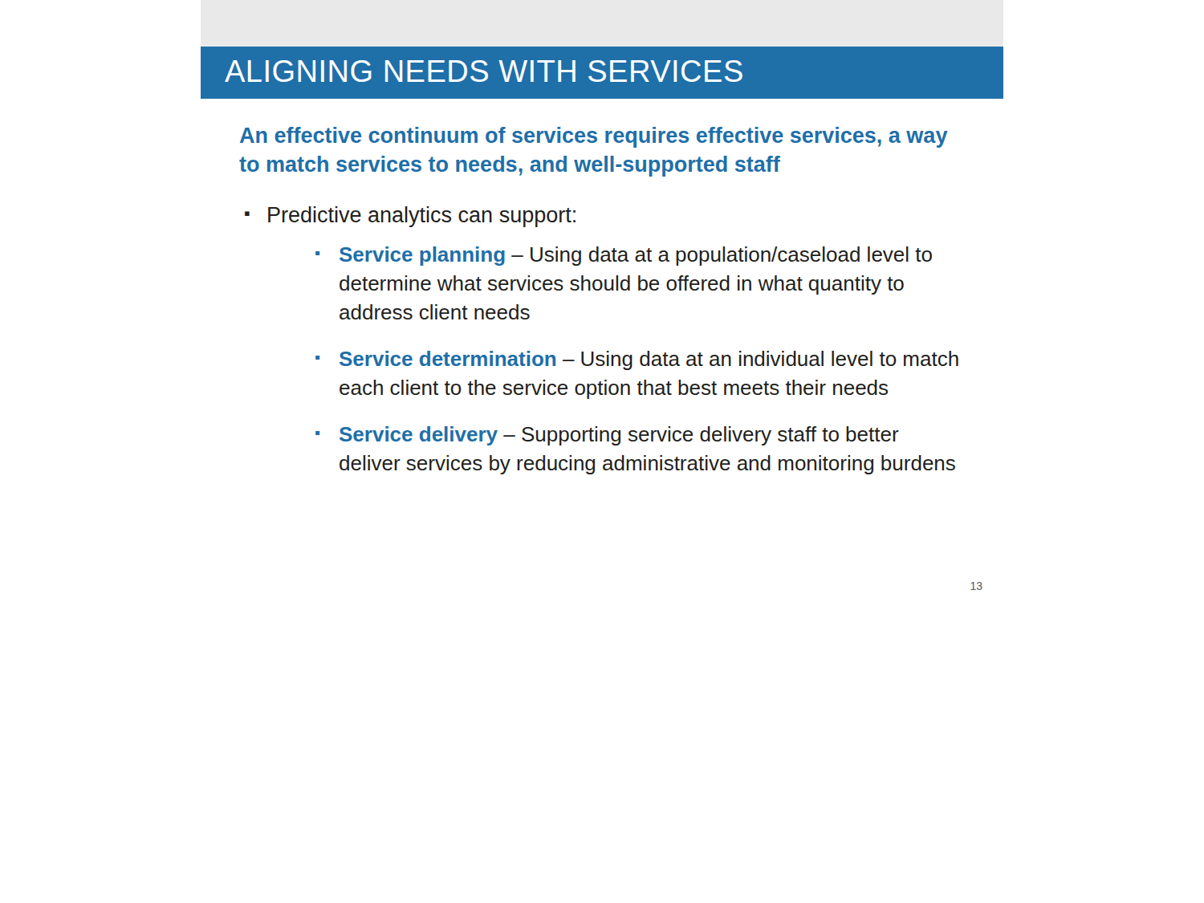Aligning Needs with Services
An effective continuum of services requires effective services, a way to match services to needs, and well-supported staff
Predictive analytics can support:
Service planning – Using data at a population/caseload level to determine what services should be offered in what quantity to address client needs
Service determination – Using data at an individual level to match each client to the service option that best meets their needs
Service delivery – Supporting service delivery staff to better deliver services by reducing administrative and monitoring burdens
13